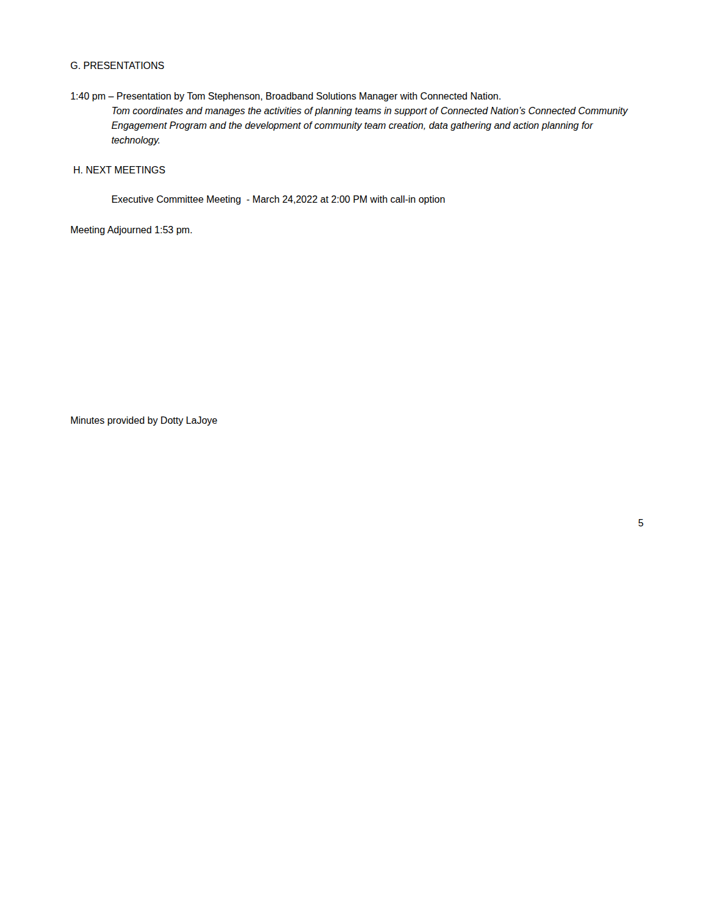G. PRESENTATIONS
1:40 pm – Presentation by Tom Stephenson, Broadband Solutions Manager with Connected Nation.
Tom coordinates and manages the activities of planning teams in support of Connected Nation’s Connected Community Engagement Program and the development of community team creation, data gathering and action planning for technology.
H. NEXT MEETINGS
Executive Committee Meeting - March 24,2022 at 2:00 PM with call-in option
Meeting Adjourned 1:53 pm.
Minutes provided by Dotty LaJoye
5